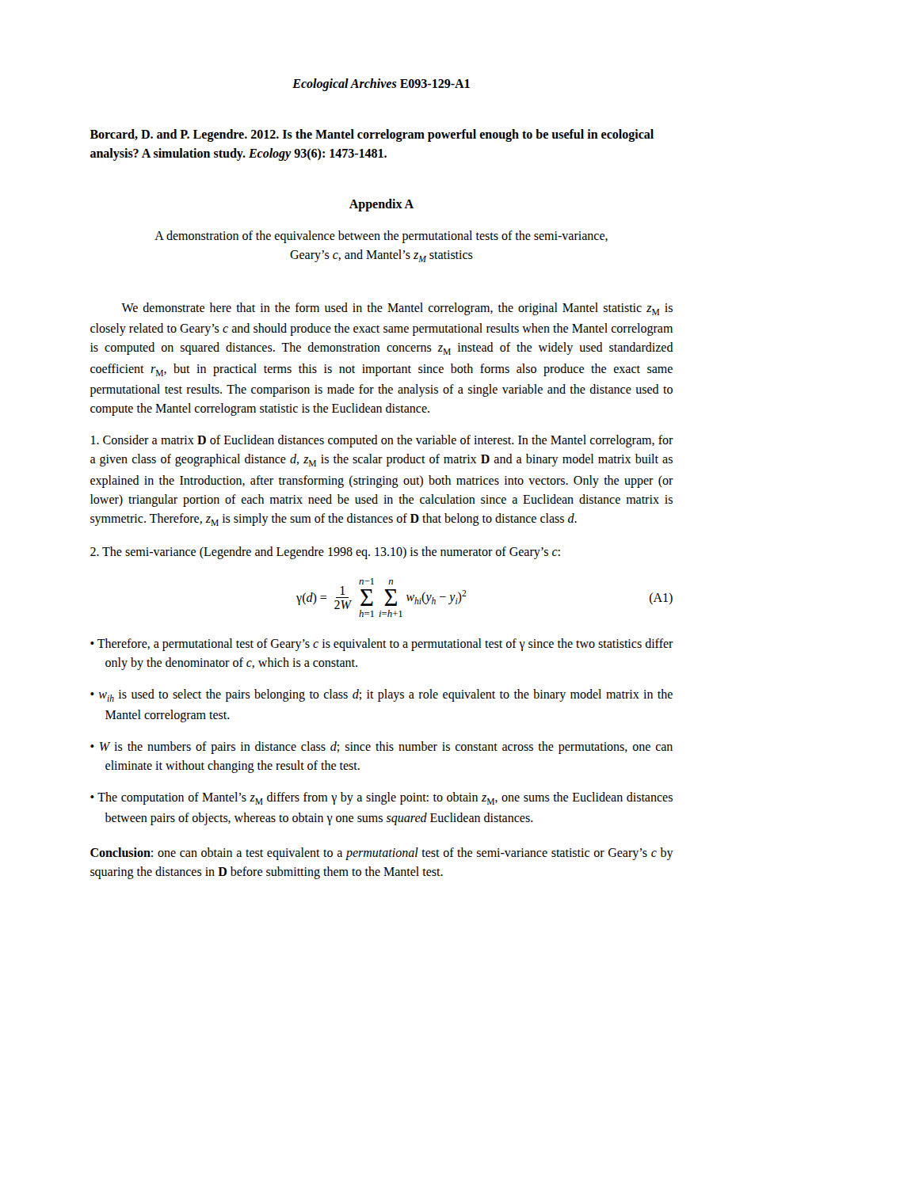Ecological Archives E093-129-A1
Borcard, D. and P. Legendre. 2012. Is the Mantel correlogram powerful enough to be useful in ecological analysis? A simulation study. Ecology 93(6): 1473-1481.
Appendix A
A demonstration of the equivalence between the permutational tests of the semi-variance,
Geary’s c, and Mantel’s zM statistics
We demonstrate here that in the form used in the Mantel correlogram, the original Mantel statistic zM is closely related to Geary’s c and should produce the exact same permutational results when the Mantel correlogram is computed on squared distances. The demonstration concerns zM instead of the widely used standardized coefficient rM, but in practical terms this is not important since both forms also produce the exact same permutational test results. The comparison is made for the analysis of a single variable and the distance used to compute the Mantel correlogram statistic is the Euclidean distance.
1. Consider a matrix D of Euclidean distances computed on the variable of interest. In the Mantel correlogram, for a given class of geographical distance d, zM is the scalar product of matrix D and a binary model matrix built as explained in the Introduction, after transforming (stringing out) both matrices into vectors. Only the upper (or lower) triangular portion of each matrix need be used in the calculation since a Euclidean distance matrix is symmetric. Therefore, zM is simply the sum of the distances of D that belong to distance class d.
2. The semi-variance (Legendre and Legendre 1998 eq. 13.10) is the numerator of Geary’s c:
γ(d) = 12W n−1 Σ h=1 n Σ i=h+1 whi(yh − yi)2
(A1)
• Therefore, a permutational test of Geary’s c is equivalent to a permutational test of γ since the two statistics differ only by the denominator of c, which is a constant.
• wih is used to select the pairs belonging to class d; it plays a role equivalent to the binary model matrix in the Mantel correlogram test.
• W is the numbers of pairs in distance class d; since this number is constant across the permutations, one can eliminate it without changing the result of the test.
• The computation of Mantel’s zM differs from γ by a single point: to obtain zM, one sums the Euclidean distances between pairs of objects, whereas to obtain γ one sums squared Euclidean distances.
Conclusion: one can obtain a test equivalent to a permutational test of the semi-variance statistic or Geary’s c by squaring the distances in D before submitting them to the Mantel test.